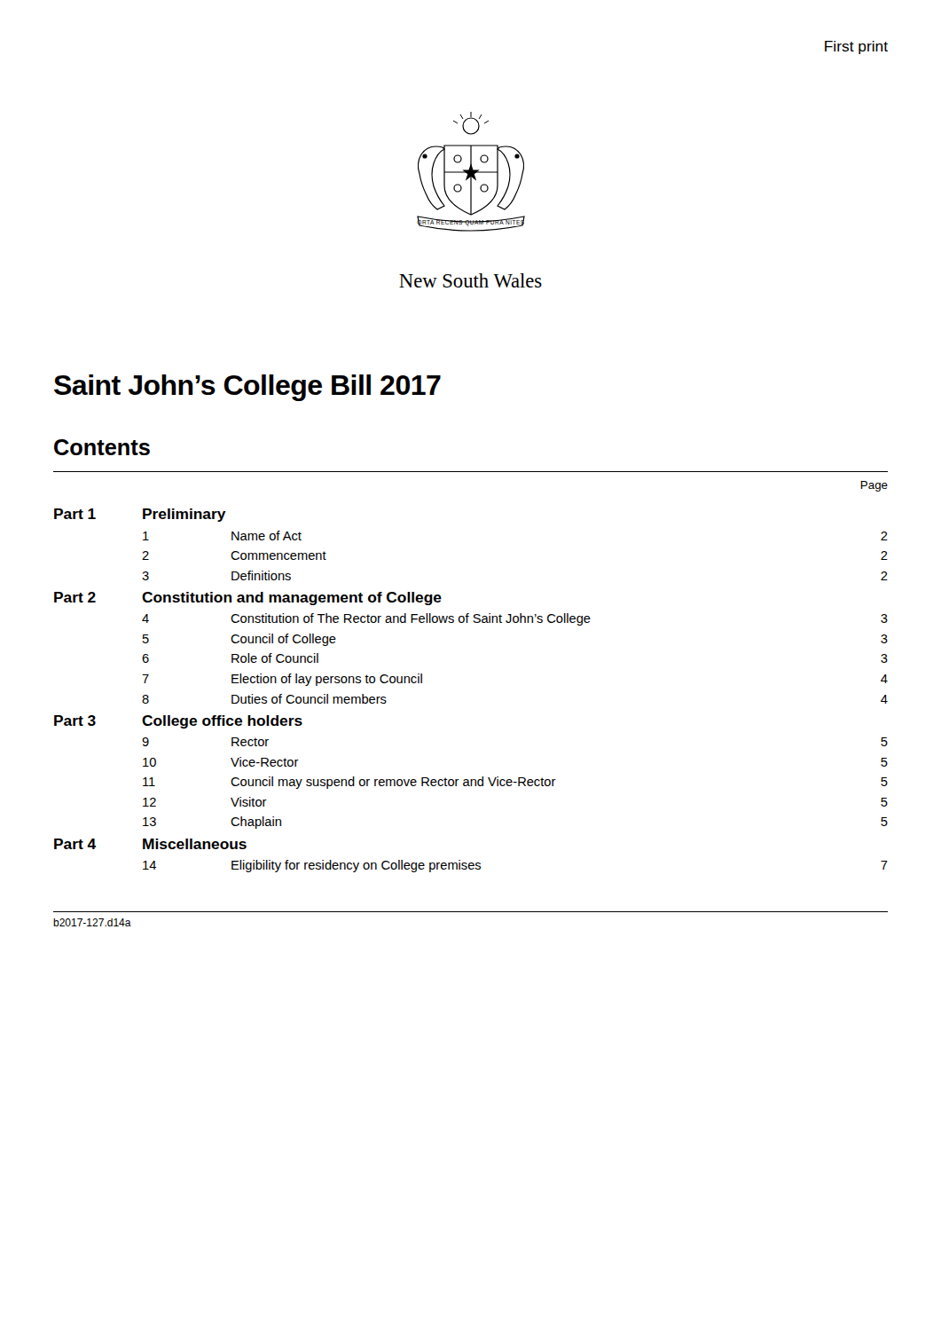First print
ORTA RECENS QUAM PURA NITES
New South Wales
Saint John’s College Bill 2017
Contents
Page
| Part 1 | Preliminary | |
| | 1 | Name of Act | 2 |
| | 2 | Commencement | 2 |
| | 3 | Definitions | 2 |
| Part 2 | Constitution and management of College | |
| | 4 | Constitution of The Rector and Fellows of Saint John’s College | 3 |
| | 5 | Council of College | 3 |
| | 6 | Role of Council | 3 |
| | 7 | Election of lay persons to Council | 4 |
| | 8 | Duties of Council members | 4 |
| Part 3 | College office holders | |
| | 9 | Rector | 5 |
| | 10 | Vice-Rector | 5 |
| | 11 | Council may suspend or remove Rector and Vice-Rector | 5 |
| | 12 | Visitor | 5 |
| | 13 | Chaplain | 5 |
| Part 4 | Miscellaneous | |
| | 14 | Eligibility for residency on College premises | 7 |
b2017-127.d14a